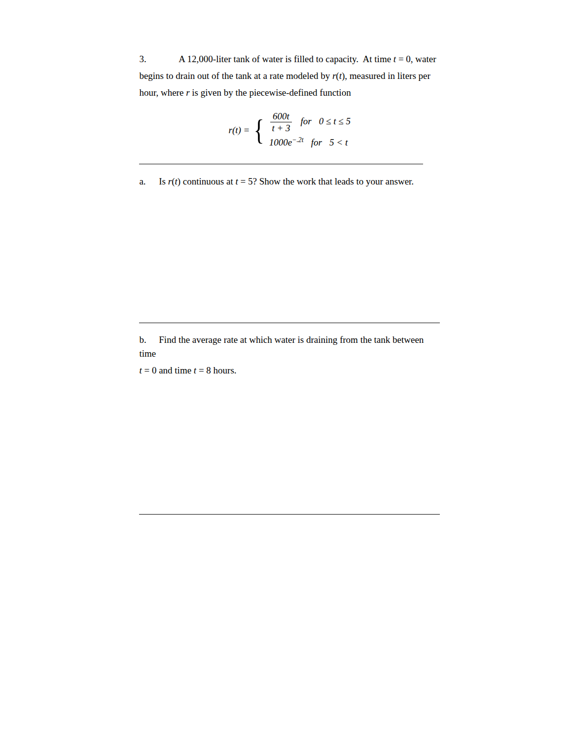3. A 12,000-liter tank of water is filled to capacity. At time t = 0, water
begins to drain out of the tank at a rate modeled by r(t), measured in liters per
hour, where r is given by the piecewise-defined function
r(t) = { 600t t + 3 for 0 ≤ t ≤ 5 1000e−.2t for 5 < t
a. Is r(t) continuous at t = 5? Show the work that leads to your answer.
b. Find the average rate at which water is draining from the tank between time
t = 0 and time t = 8 hours.